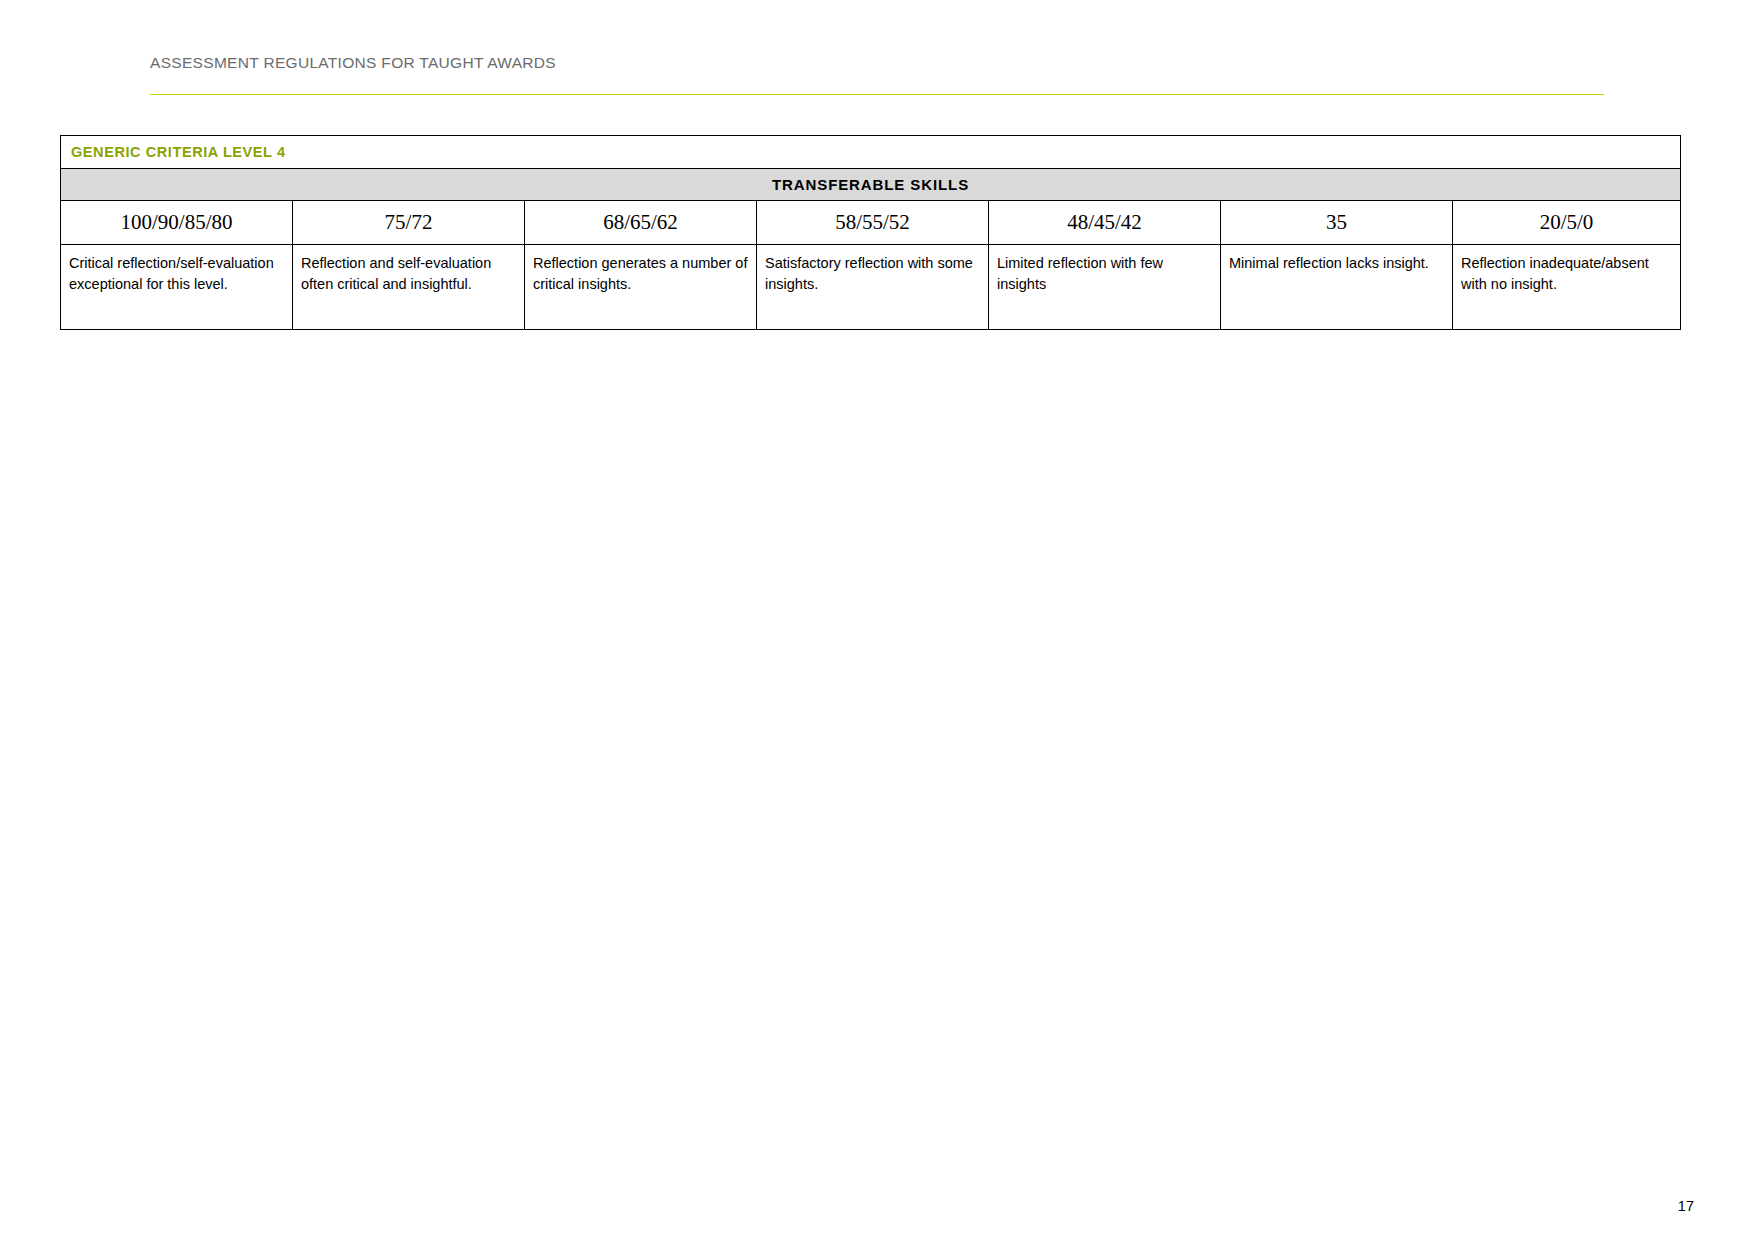Assessment Regulations for Taught Awards
| GENERIC CRITERIA LEVEL 4 |
| TRANSFERABLE SKILLS |
| 100/90/85/80 | 75/72 | 68/65/62 | 58/55/52 | 48/45/42 | 35 | 20/5/0 |
| Critical reflection/self-evaluation exceptional for this level. | Reflection and self-evaluation often critical and insightful. | Reflection generates a number of critical insights. | Satisfactory reflection with some insights. | Limited reflection with few insights | Minimal reflection lacks insight. | Reflection inadequate/absent with no insight. |
17